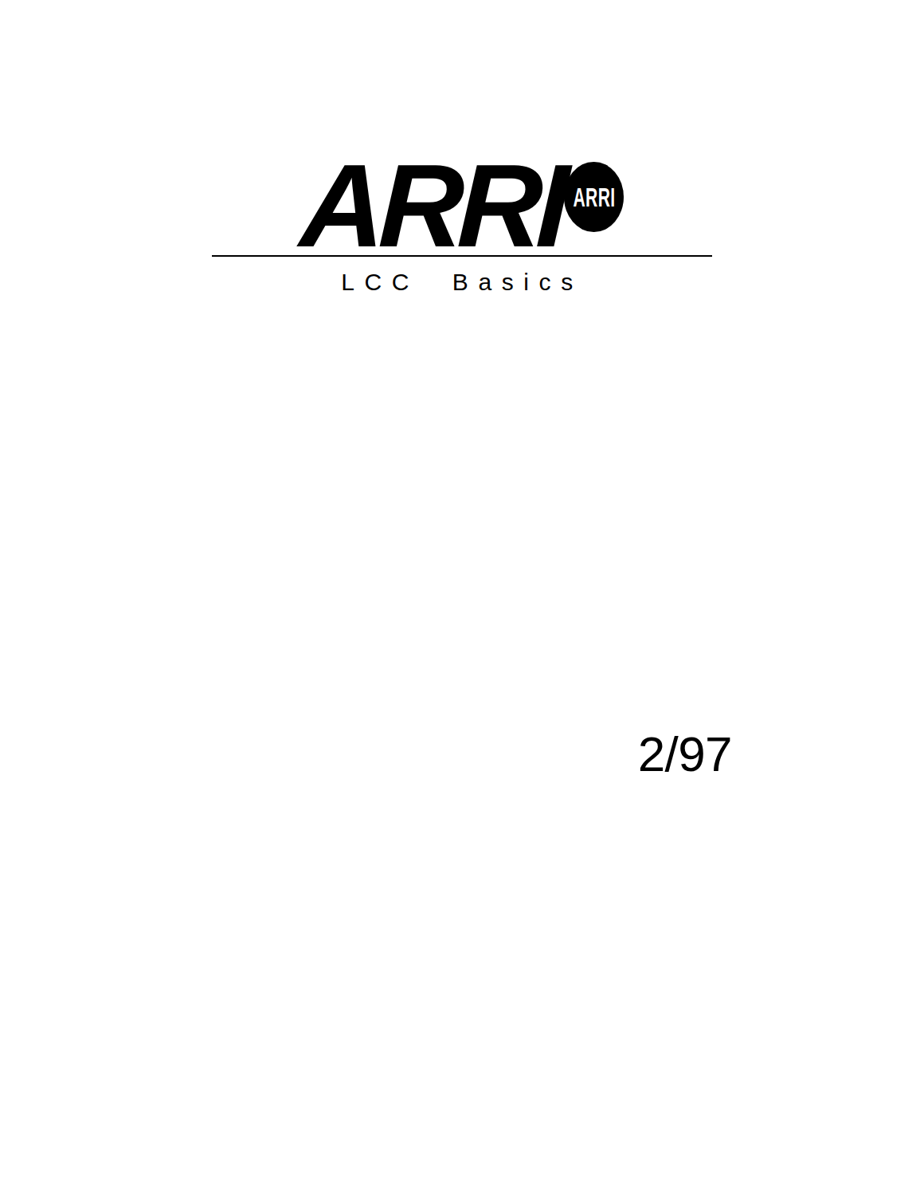ARRI ARRI
LCC Basics
2/97